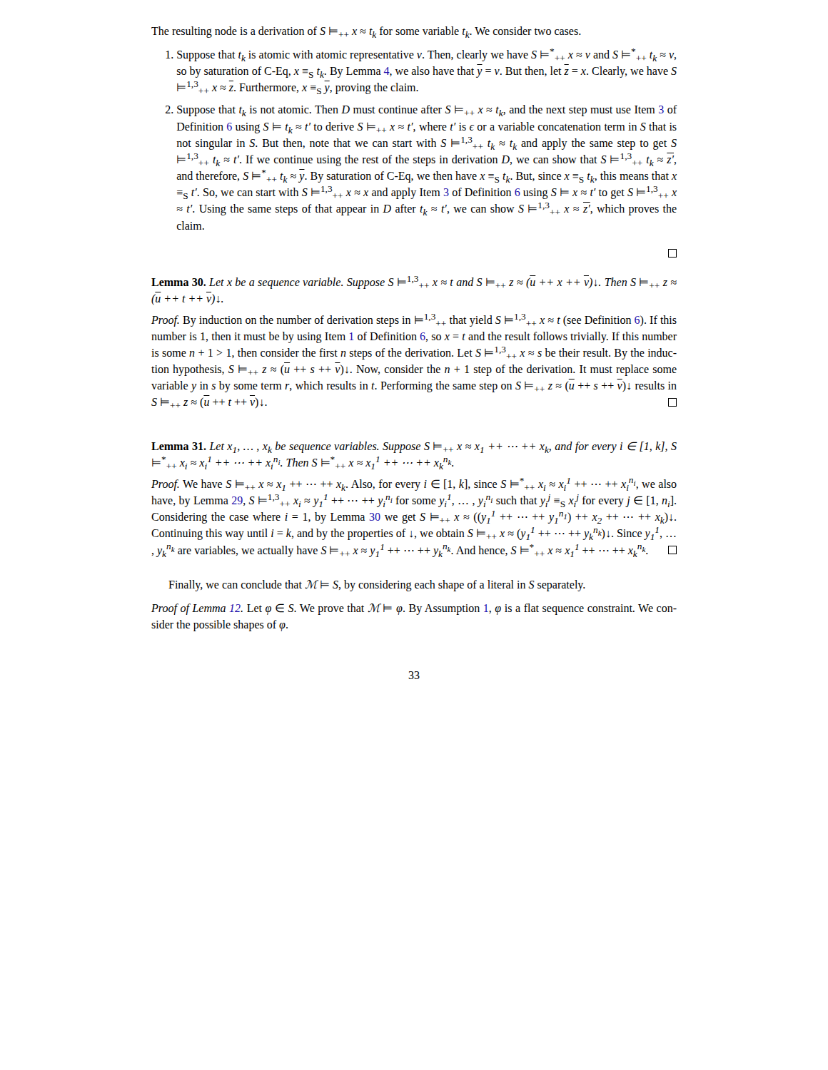The resulting node is a derivation of S ⊨++ x ≈ tk for some variable tk. We consider two cases.
Suppose that tk is atomic with atomic representative v. Then, clearly we have S ⊨*++ x ≈ v and S ⊨*++ tk ≈ v, so by saturation of C-Eq, x ≡S tk. By Lemma 4, we also have that y = v. But then, let z = x. Clearly, we have S ⊨1,3++ x ≈ z. Furthermore, x ≡S y, proving the claim.
Suppose that tk is not atomic. Then D must continue after S ⊨++ x ≈ tk, and the next step must use Item 3 of Definition 6 using S ⊨ tk ≈ t′ to derive S ⊨++ x ≈ t′, where t′ is ϵ or a variable concatenation term in S that is not singular in S. But then, note that we can start with S ⊨1,3++ tk ≈ tk and apply the same step to get S ⊨1,3++ tk ≈ t′. If we continue using the rest of the steps in derivation D, we can show that S ⊨1,3++ tk ≈ z′, and therefore, S ⊨*++ tk ≈ y. By saturation of C-Eq, we then have x ≡S tk. But, since x ≡S tk, this means that x ≡S t′. So, we can start with S ⊨1,3++ x ≈ x and apply Item 3 of Definition 6 using S ⊨ x ≈ t′ to get S ⊨1,3++ x ≈ t′. Using the same steps of that appear in D after tk ≈ t′, we can show S ⊨1,3++ x ≈ z′, which proves the claim.
Lemma 30. Let x be a sequence variable. Suppose S ⊨1,3++ x ≈ t and S ⊨++ z ≈ (u ++ x ++ v)↓. Then S ⊨++ z ≈ (u ++ t ++ v)↓.
Proof. By induction on the number of derivation steps in ⊨1,3++ that yield S ⊨1,3++ x ≈ t (see Definition 6). If this number is 1, then it must be by using Item 1 of Definition 6, so x = t and the result follows trivially. If this number is some n + 1 > 1, then consider the first n steps of the derivation. Let S ⊨1,3++ x ≈ s be their result. By the induction hypothesis, S ⊨++ z ≈ (u ++ s ++ v)↓. Now, consider the n + 1 step of the derivation. It must replace some variable y in s by some term r, which results in t. Performing the same step on S ⊨++ z ≈ (u ++ s ++ v)↓ results in S ⊨++ z ≈ (u ++ t ++ v)↓.
Lemma 31. Let x1, … , xk be sequence variables. Suppose S ⊨++ x ≈ x1 ++ ⋯ ++ xk, and for every i ∈ [1, k], S ⊨*++ xi ≈ xi1 ++ ⋯ ++ xini. Then S ⊨*++ x ≈ x11 ++ ⋯ ++ xknk.
Proof. We have S ⊨++ x ≈ x1 ++ ⋯ ++ xk. Also, for every i ∈ [1, k], since S ⊨*++ xi ≈ xi1 ++ ⋯ ++ xini, we also have, by Lemma 29, S ⊨1,3++ xi ≈ y11 ++ ⋯ ++ yini for some yi1, … , yini such that yij ≡S xij for every j ∈ [1, ni]. Considering the case where i = 1, by Lemma 30 we get S ⊨++ x ≈ ((y11 ++ ⋯ ++ y1n1) ++ x2 ++ ⋯ ++ xk)↓. Continuing this way until i = k, and by the properties of ↓, we obtain S ⊨++ x ≈ (y11 ++ ⋯ ++ yknk)↓. Since y11, … , yknk are variables, we actually have S ⊨++ x ≈ y11 ++ ⋯ ++ yknk. And hence, S ⊨*++ x ≈ x11 ++ ⋯ ++ xknk.
Finally, we can conclude that ℳ ⊨ S, by considering each shape of a literal in S separately.
Proof of Lemma 12. Let φ ∈ S. We prove that ℳ ⊨ φ. By Assumption 1, φ is a flat sequence constraint. We consider the possible shapes of φ.
33